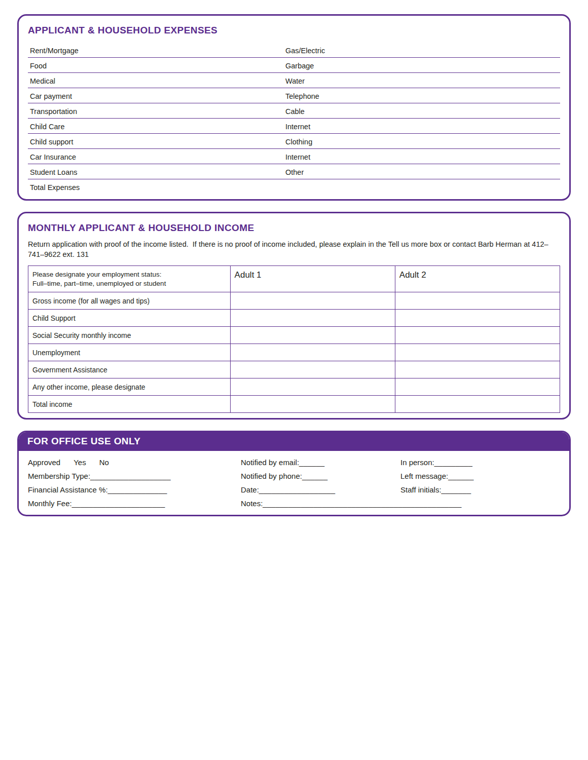APPLICANT & HOUSEHOLD EXPENSES
| Rent/Mortgage | Gas/Electric |
| Food | Garbage |
| Medical | Water |
| Car payment | Telephone |
| Transportation | Cable |
| Child Care | Internet |
| Child support | Clothing |
| Car Insurance | Internet |
| Student Loans | Other |
| Total Expenses | |
MONTHLY APPLICANT & HOUSEHOLD INCOME
Return application with proof of the income listed. If there is no proof of income included, please explain in the Tell us more box or contact Barb Herman at 412–741–9622 ext. 131
| Please designate your employment status: Full–time, part–time, unemployed or student | Adult 1 | Adult 2 |
| Gross income (for all wages and tips) | | |
| Child Support | | |
| Social Security monthly income | | |
| Unemployment | | |
| Government Assistance | | |
| Any other income, please designate | | |
| Total income | | |
FOR OFFICE USE ONLY
ApprovedYes No
Notified by email:______
In person:_________
Membership Type:___________________
Notified by phone:______
Left message:______
Financial Assistance %:______________
Date:__________________
Staff initials:_______
Monthly Fee:______________________
Notes:_______________________________________________